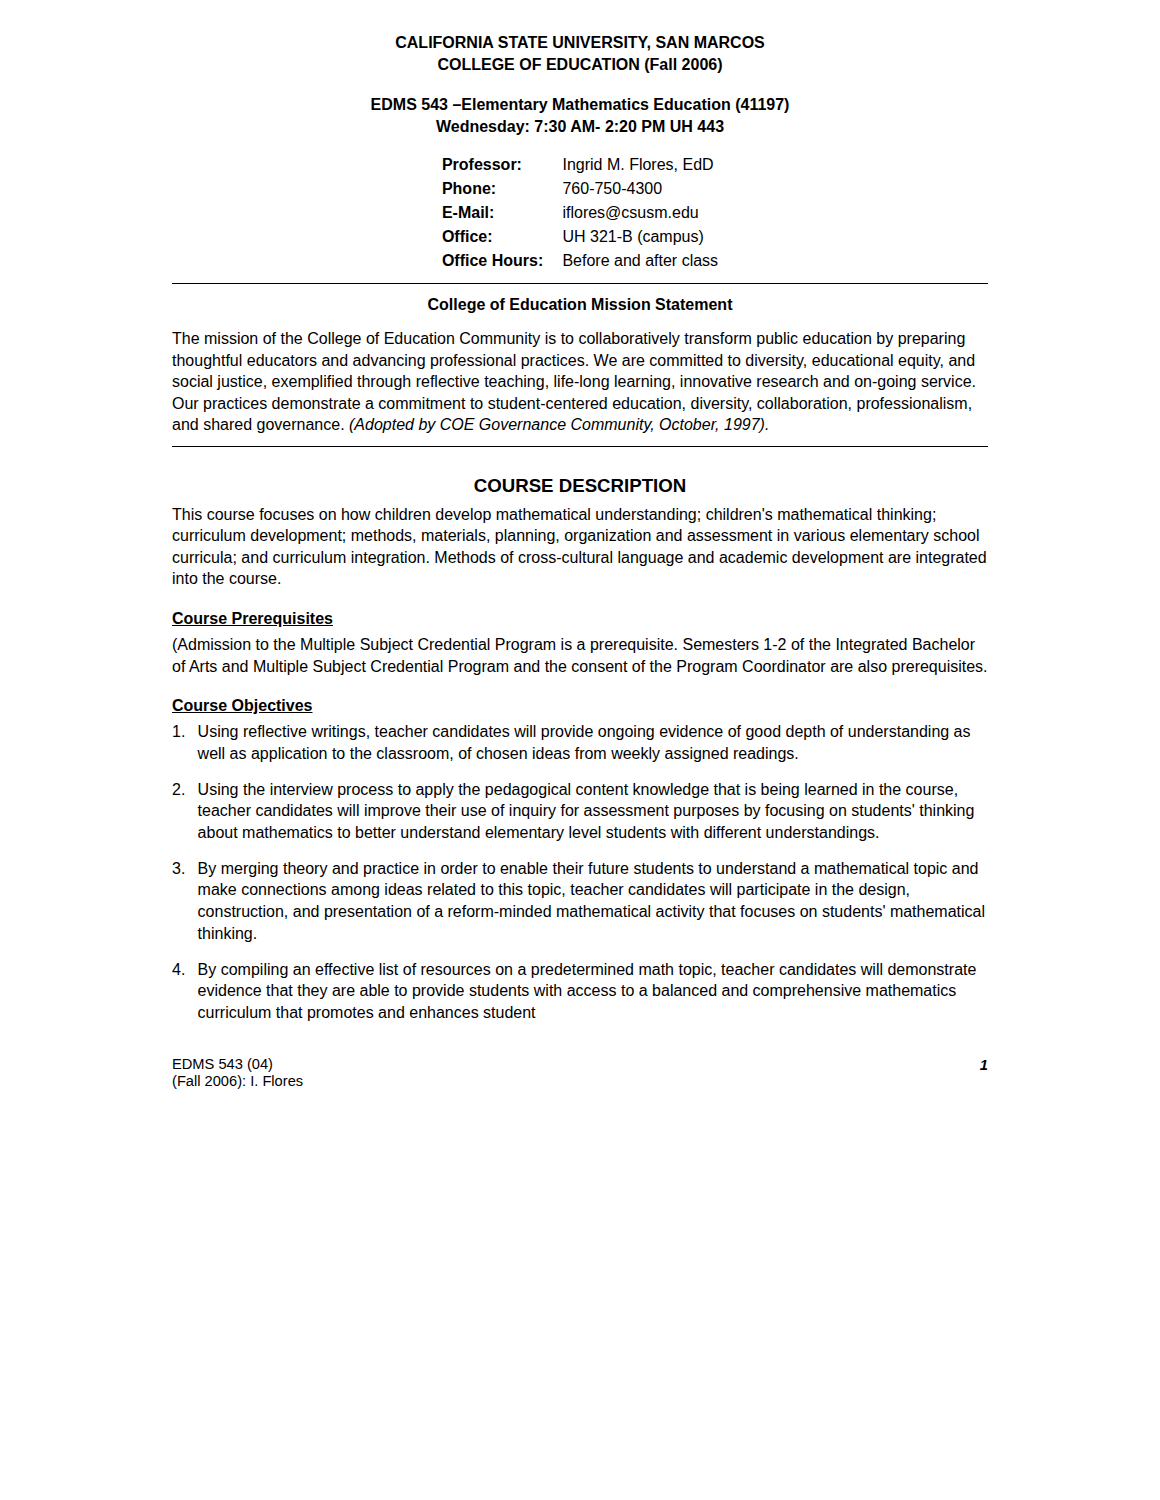CALIFORNIA STATE UNIVERSITY, SAN MARCOS COLLEGE OF EDUCATION (Fall 2006)
EDMS 543 –Elementary Mathematics Education (41197)
Wednesday: 7:30 AM- 2:20 PM UH 443
| Professor: | Ingrid M. Flores, EdD |
| Phone: | 760-750-4300 |
| E-Mail: | iflores@csusm.edu |
| Office: | UH 321-B (campus) |
| Office Hours: | Before and after class |
College of Education Mission Statement
The mission of the College of Education Community is to collaboratively transform public education by preparing thoughtful educators and advancing professional practices. We are committed to diversity, educational equity, and social justice, exemplified through reflective teaching, life-long learning, innovative research and on-going service. Our practices demonstrate a commitment to student-centered education, diversity, collaboration, professionalism, and shared governance. (Adopted by COE Governance Community, October, 1997).
COURSE DESCRIPTION
This course focuses on how children develop mathematical understanding; children's mathematical thinking; curriculum development; methods, materials, planning, organization and assessment in various elementary school curricula; and curriculum integration. Methods of cross-cultural language and academic development are integrated into the course.
Course Prerequisites
(Admission to the Multiple Subject Credential Program is a prerequisite. Semesters 1-2 of the Integrated Bachelor of Arts and Multiple Subject Credential Program and the consent of the Program Coordinator are also prerequisites.
Course Objectives
1. Using reflective writings, teacher candidates will provide ongoing evidence of good depth of understanding as well as application to the classroom, of chosen ideas from weekly assigned readings.
2. Using the interview process to apply the pedagogical content knowledge that is being learned in the course, teacher candidates will improve their use of inquiry for assessment purposes by focusing on students' thinking about mathematics to better understand elementary level students with different understandings.
3. By merging theory and practice in order to enable their future students to understand a mathematical topic and make connections among ideas related to this topic, teacher candidates will participate in the design, construction, and presentation of a reform-minded mathematical activity that focuses on students' mathematical thinking.
4. By compiling an effective list of resources on a predetermined math topic, teacher candidates will demonstrate evidence that they are able to provide students with access to a balanced and comprehensive mathematics curriculum that promotes and enhances student
1
EDMS 543 (04)
(Fall 2006): I. Flores